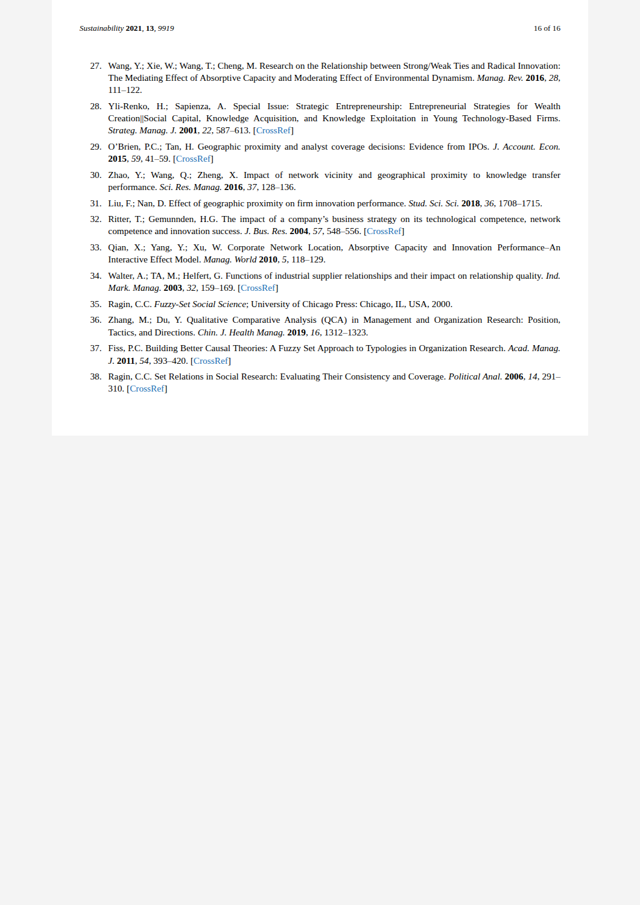Sustainability 2021, 13, 9919
16 of 16
Wang, Y.; Xie, W.; Wang, T.; Cheng, M. Research on the Relationship between Strong/Weak Ties and Radical Innovation: The Mediating Effect of Absorptive Capacity and Moderating Effect of Environmental Dynamism. Manag. Rev. 2016, 28, 111–122.
Yli-Renko, H.; Sapienza, A. Special Issue: Strategic Entrepreneurship: Entrepreneurial Strategies for Wealth Creation||Social Capital, Knowledge Acquisition, and Knowledge Exploitation in Young Technology-Based Firms. Strateg. Manag. J. 2001, 22, 587–613. [CrossRef]
O’Brien, P.C.; Tan, H. Geographic proximity and analyst coverage decisions: Evidence from IPOs. J. Account. Econ. 2015, 59, 41–59. [CrossRef]
Zhao, Y.; Wang, Q.; Zheng, X. Impact of network vicinity and geographical proximity to knowledge transfer performance. Sci. Res. Manag. 2016, 37, 128–136.
Liu, F.; Nan, D. Effect of geographic proximity on firm innovation performance. Stud. Sci. Sci. 2018, 36, 1708–1715.
Ritter, T.; Gemunnden, H.G. The impact of a company’s business strategy on its technological competence, network competence and innovation success. J. Bus. Res. 2004, 57, 548–556. [CrossRef]
Qian, X.; Yang, Y.; Xu, W. Corporate Network Location, Absorptive Capacity and Innovation Performance–An Interactive Effect Model. Manag. World 2010, 5, 118–129.
Walter, A.; TA, M.; Helfert, G. Functions of industrial supplier relationships and their impact on relationship quality. Ind. Mark. Manag. 2003, 32, 159–169. [CrossRef]
Ragin, C.C. Fuzzy-Set Social Science; University of Chicago Press: Chicago, IL, USA, 2000.
Zhang, M.; Du, Y. Qualitative Comparative Analysis (QCA) in Management and Organization Research: Position, Tactics, and Directions. Chin. J. Health Manag. 2019, 16, 1312–1323.
Fiss, P.C. Building Better Causal Theories: A Fuzzy Set Approach to Typologies in Organization Research. Acad. Manag. J. 2011, 54, 393–420. [CrossRef]
Ragin, C.C. Set Relations in Social Research: Evaluating Their Consistency and Coverage. Political Anal. 2006, 14, 291–310. [CrossRef]